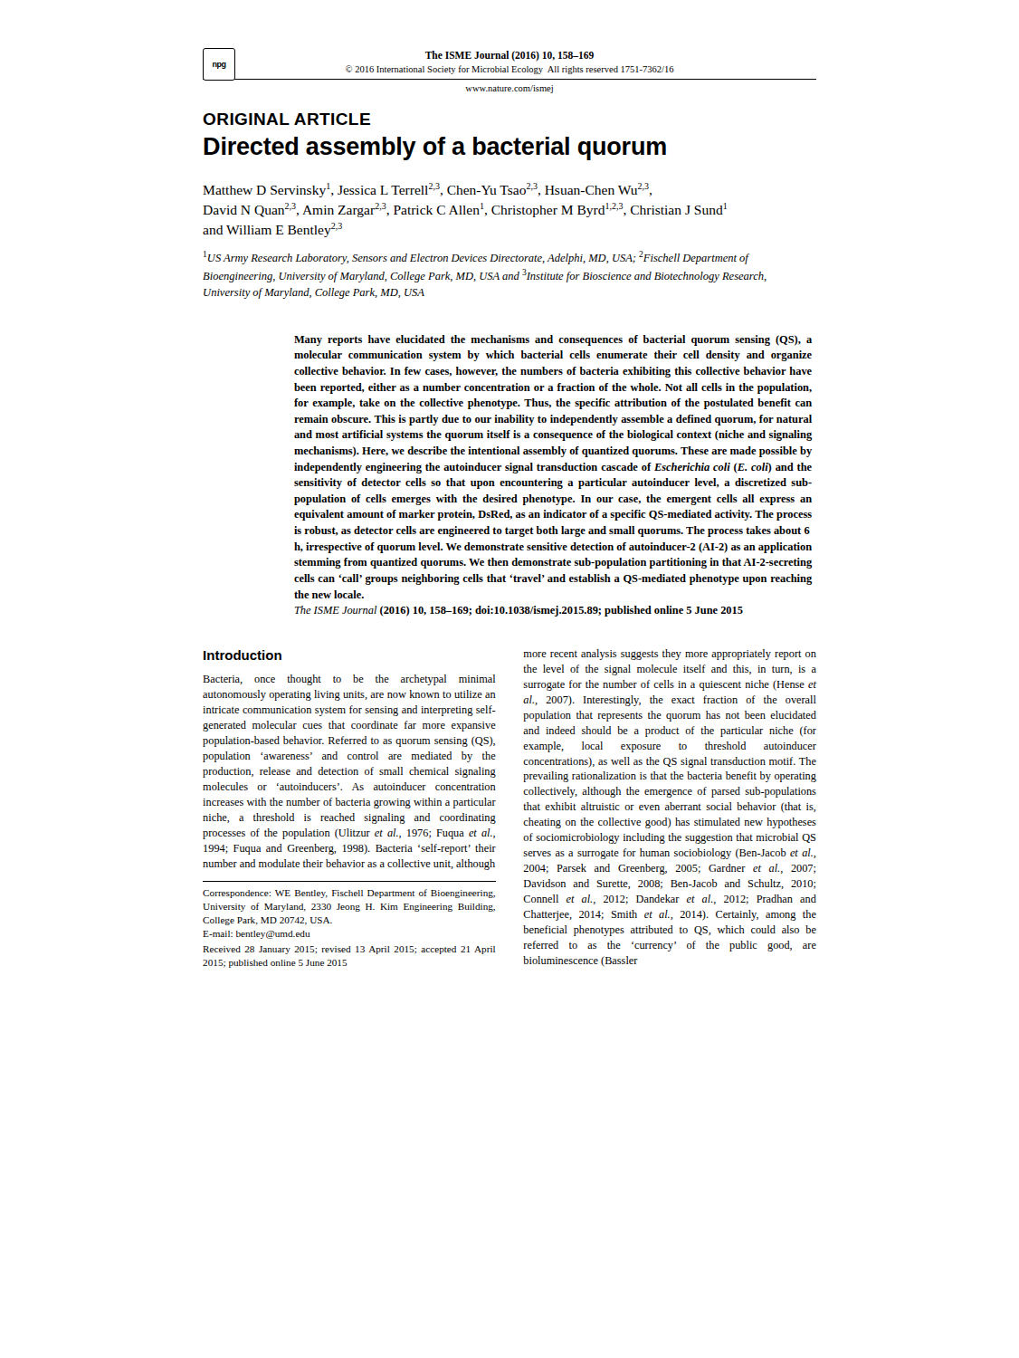npg
The ISME Journal (2016) 10, 158–169
© 2016 International Society for Microbial Ecology All rights reserved 1751-7362/16
www.nature.com/ismej
ORIGINAL ARTICLE
Directed assembly of a bacterial quorum
Matthew D Servinsky1, Jessica L Terrell2,3, Chen-Yu Tsao2,3, Hsuan-Chen Wu2,3,
David N Quan2,3, Amin Zargar2,3, Patrick C Allen1, Christopher M Byrd1,2,3, Christian J Sund1
and William E Bentley2,3
1US Army Research Laboratory, Sensors and Electron Devices Directorate, Adelphi, MD, USA; 2Fischell Department of Bioengineering, University of Maryland, College Park, MD, USA and 3Institute for Bioscience and Biotechnology Research, University of Maryland, College Park, MD, USA
Many reports have elucidated the mechanisms and consequences of bacterial quorum sensing (QS), a molecular communication system by which bacterial cells enumerate their cell density and organize collective behavior. In few cases, however, the numbers of bacteria exhibiting this collective behavior have been reported, either as a number concentration or a fraction of the whole. Not all cells in the population, for example, take on the collective phenotype. Thus, the specific attribution of the postulated benefit can remain obscure. This is partly due to our inability to independently assemble a defined quorum, for natural and most artificial systems the quorum itself is a consequence of the biological context (niche and signaling mechanisms). Here, we describe the intentional assembly of quantized quorums. These are made possible by independently engineering the autoinducer signal transduction cascade of Escherichia coli (E. coli) and the sensitivity of detector cells so that upon encountering a particular autoinducer level, a discretized sub-population of cells emerges with the desired phenotype. In our case, the emergent cells all express an equivalent amount of marker protein, DsRed, as an indicator of a specific QS-mediated activity. The process is robust, as detector cells are engineered to target both large and small quorums. The process takes about 6 h, irrespective of quorum level. We demonstrate sensitive detection of autoinducer-2 (AI-2) as an application stemming from quantized quorums. We then demonstrate sub-population partitioning in that AI-2-secreting cells can ‘call’ groups neighboring cells that ‘travel’ and establish a QS-mediated phenotype upon reaching the new locale.
The ISME Journal (2016) 10, 158–169; doi:10.1038/ismej.2015.89; published online 5 June 2015
Introduction
Bacteria, once thought to be the archetypal minimal autonomously operating living units, are now known to utilize an intricate communication system for sensing and interpreting self-generated molecular cues that coordinate far more expansive population-based behavior. Referred to as quorum sensing (QS), population ‘awareness’ and control are mediated by the production, release and detection of small chemical signaling molecules or ‘autoinducers’. As autoinducer concentration increases with the number of bacteria growing within a particular niche, a threshold is reached signaling and coordinating processes of the population (Ulitzur et al., 1976; Fuqua et al., 1994; Fuqua and Greenberg, 1998). Bacteria ‘self-report’ their number and modulate their behavior as a collective unit, although
Correspondence: WE Bentley, Fischell Department of Bioengineering, University of Maryland, 2330 Jeong H. Kim Engineering Building, College Park, MD 20742, USA.
E-mail: bentley@umd.edu
Received 28 January 2015; revised 13 April 2015; accepted 21 April 2015; published online 5 June 2015
more recent analysis suggests they more appropriately report on the level of the signal molecule itself and this, in turn, is a surrogate for the number of cells in a quiescent niche (Hense et al., 2007). Interestingly, the exact fraction of the overall population that represents the quorum has not been elucidated and indeed should be a product of the particular niche (for example, local exposure to threshold autoinducer concentrations), as well as the QS signal transduction motif. The prevailing rationalization is that the bacteria benefit by operating collectively, although the emergence of parsed sub-populations that exhibit altruistic or even aberrant social behavior (that is, cheating on the collective good) has stimulated new hypotheses of sociomicrobiology including the suggestion that microbial QS serves as a surrogate for human sociobiology (Ben-Jacob et al., 2004; Parsek and Greenberg, 2005; Gardner et al., 2007; Davidson and Surette, 2008; Ben-Jacob and Schultz, 2010; Connell et al., 2012; Dandekar et al., 2012; Pradhan and Chatterjee, 2014; Smith et al., 2014). Certainly, among the beneficial phenotypes attributed to QS, which could also be referred to as the ‘currency’ of the public good, are bioluminescence (Bassler